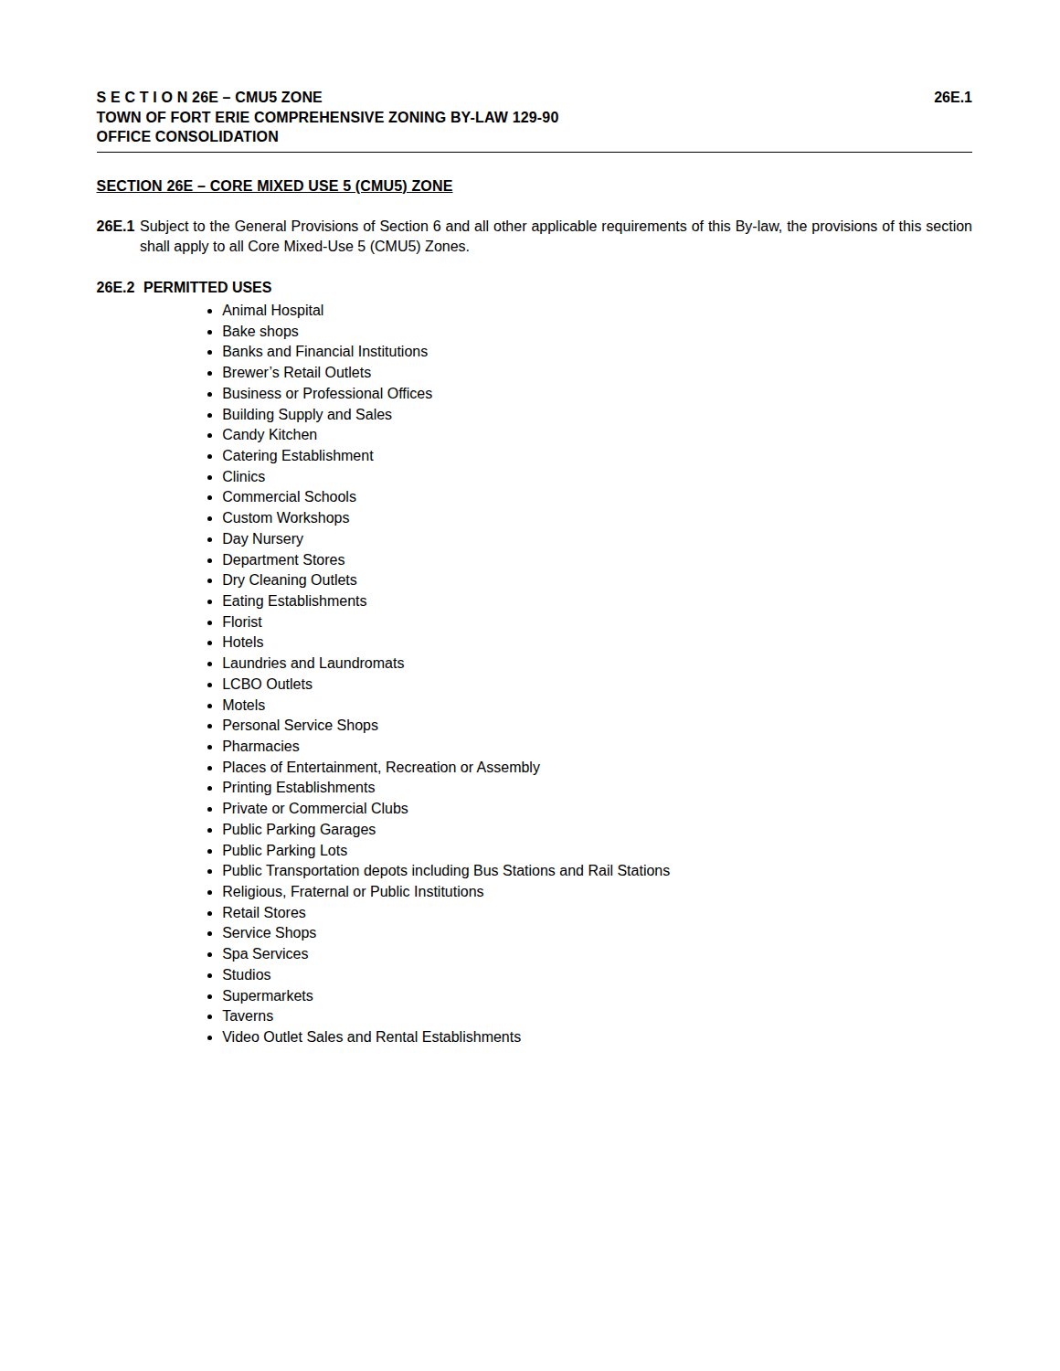26E.1 S E C T I O N 26E – CMU5 ZONE TOWN OF FORT ERIE COMPREHENSIVE ZONING BY-LAW 129-90 OFFICE CONSOLIDATION
SECTION 26E – CORE MIXED USE 5 (CMU5) ZONE
26E.1 Subject to the General Provisions of Section 6 and all other applicable requirements of this By-law, the provisions of this section shall apply to all Core Mixed-Use 5 (CMU5) Zones.
26E.2 PERMITTED USES
Animal Hospital
Bake shops
Banks and Financial Institutions
Brewer’s Retail Outlets
Business or Professional Offices
Building Supply and Sales
Candy Kitchen
Catering Establishment
Clinics
Commercial Schools
Custom Workshops
Day Nursery
Department Stores
Dry Cleaning Outlets
Eating Establishments
Florist
Hotels
Laundries and Laundromats
LCBO Outlets
Motels
Personal Service Shops
Pharmacies
Places of Entertainment, Recreation or Assembly
Printing Establishments
Private or Commercial Clubs
Public Parking Garages
Public Parking Lots
Public Transportation depots including Bus Stations and Rail Stations
Religious, Fraternal or Public Institutions
Retail Stores
Service Shops
Spa Services
Studios
Supermarkets
Taverns
Video Outlet Sales and Rental Establishments